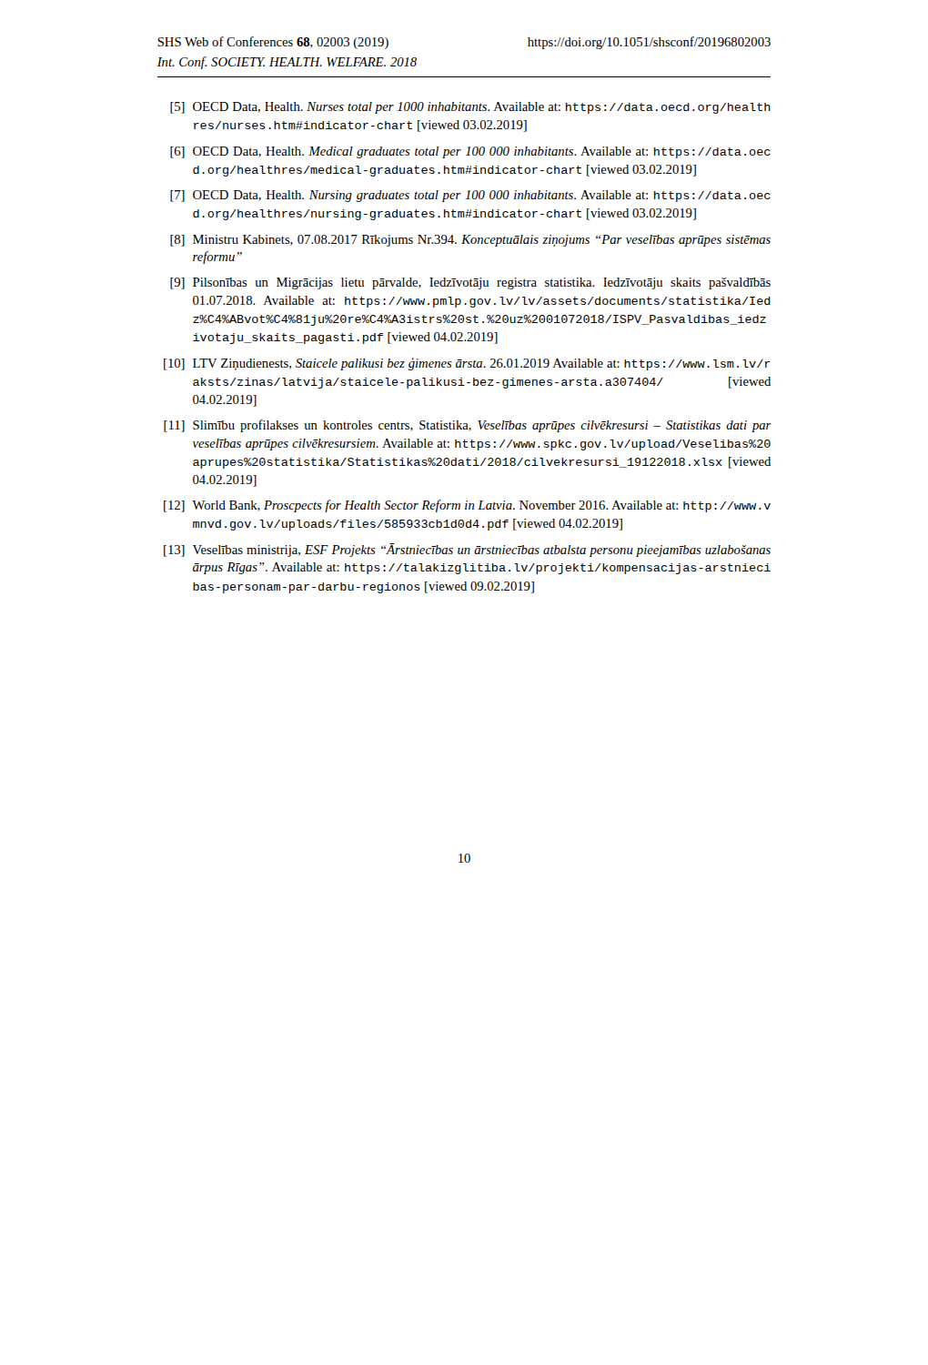SHS Web of Conferences 68, 02003 (2019) https://doi.org/10.1051/shsconf/20196802003
Int. Conf. SOCIETY. HEALTH. WELFARE. 2018
[5] OECD Data, Health. Nurses total per 1000 inhabitants. Available at: https://data.oecd.org/healthres/nurses.htm#indicator-chart [viewed 03.02.2019]
[6] OECD Data, Health. Medical graduates total per 100 000 inhabitants. Available at: https://data.oecd.org/healthres/medical-graduates.htm#indicator-chart [viewed 03.02.2019]
[7] OECD Data, Health. Nursing graduates total per 100 000 inhabitants. Available at: https://data.oecd.org/healthres/nursing-graduates.htm#indicator-chart [viewed 03.02.2019]
[8] Ministru Kabinets, 07.08.2017 Rīkojums Nr.394. Konceptuālais ziņojums “Par veselības aprūpes sistēmas reformu”
[9] Pilsonības un Migrācijas lietu pārvalde, Iedzīvotāju registra statistika. Iedzīvotāju skaits pašvaldībās 01.07.2018. Available at: https://www.pmlp.gov.lv/lv/assets/documents/statistika/Iedz%C4%ABvot%C4%81ju%20re%C4%A3istrs%20st.%20uz%2001072018/ISPV_Pasvaldibas_iedzivotaju_skaits_pagasti.pdf [viewed 04.02.2019]
[10] LTV Ziņudienests, Staicele palikusi bez ģimenes ārsta. 26.01.2019 Available at: https://www.lsm.lv/raksts/zinas/latvija/staicele-palikusi-bez-gimenes-arsta.a307404/ [viewed 04.02.2019]
[11] Slimību profilakses un kontroles centrs, Statistika, Veselības aprūpes cilvēkresursi – Statistikas dati par veselības aprūpes cilvēkresursiem. Available at: https://www.spkc.gov.lv/upload/Veselibas%20aprupes%20statistika/Statistikas%20dati/2018/cilvekresursi_19122018.xlsx [viewed 04.02.2019]
[12] World Bank, Proscpects for Health Sector Reform in Latvia. November 2016. Available at: http://www.vmnvd.gov.lv/uploads/files/585933cb1d0d4.pdf [viewed 04.02.2019]
[13] Veselības ministrija, ESF Projekts “Ārstniecības un ārstniecības atbalsta personu pieejamības uzlabošanas ārpus Rīgas”. Available at: https://talakizglitiba.lv/projekti/kompensacijas-arstniecibas-personam-par-darbu-regionos [viewed 09.02.2019]
10